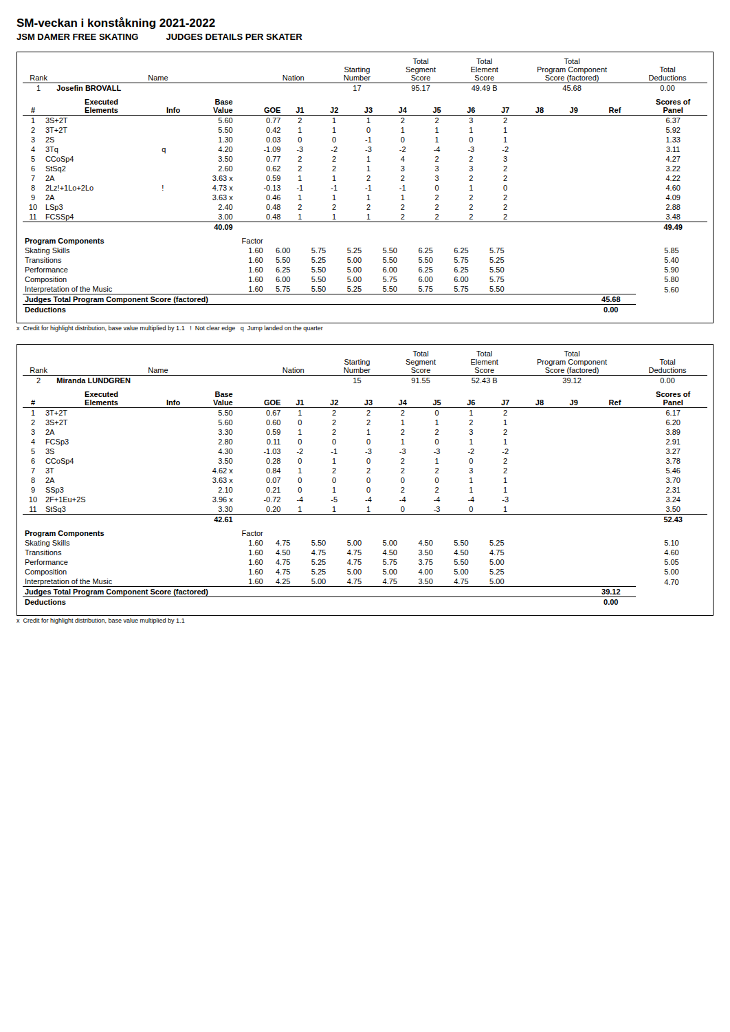SM-veckan i konståkning 2021-2022
JSM DAMER FREE SKATING JUDGES DETAILS PER SKATER
| Rank | Name | Nation | Starting Number | Total Segment Score | Total Element Score | Total Program Component Score (factored) | Total Deductions |
| --- | --- | --- | --- | --- | --- | --- | --- |
| 1 | Josefin BROVALL | | 17 | 95.17 | 49.49 B | 45.68 | 0.00 |
| # | Executed Elements | Info | Base Value | GOE | J1 | J2 | J3 | J4 | J5 | J6 | J7 | J8 | J9 | Ref | Scores of Panel |
| --- | --- | --- | --- | --- | --- | --- | --- | --- | --- | --- | --- | --- | --- | --- | --- |
| 1 | 3S+2T | | 5.60 | 0.77 | 2 | 1 | 1 | 2 | 2 | 3 | 2 | | | | 6.37 |
| 2 | 3T+2T | | 5.50 | 0.42 | 1 | 1 | 0 | 1 | 1 | 1 | 1 | | | | 5.92 |
| 3 | 2S | | 1.30 | 0.03 | 0 | 0 | -1 | 0 | 1 | 0 | 1 | | | | 1.33 |
| 4 | 3Tq | q | 4.20 | -1.09 | -3 | -2 | -3 | -2 | -4 | -3 | -2 | | | | 3.11 |
| 5 | CCoSp4 | | 3.50 | 0.77 | 2 | 2 | 1 | 4 | 2 | 2 | 3 | | | | 4.27 |
| 6 | StSq2 | | 2.60 | 0.62 | 2 | 2 | 1 | 3 | 3 | 3 | 2 | | | | 3.22 |
| 7 | 2A | | 3.63 x | 0.59 | 1 | 1 | 2 | 2 | 3 | 2 | 2 | | | | 4.22 |
| 8 | 2Lz!+1Lo+2Lo | ! | 4.73 x | -0.13 | -1 | -1 | -1 | -1 | 0 | 1 | 0 | | | | 4.60 |
| 9 | 2A | | 3.63 x | 0.46 | 1 | 1 | 1 | 1 | 2 | 2 | 2 | | | | 4.09 |
| 10 | LSp3 | | 2.40 | 0.48 | 2 | 2 | 2 | 2 | 2 | 2 | 2 | | | | 2.88 |
| 11 | FCSSp4 | | 3.00 | 0.48 | 1 | 1 | 1 | 2 | 2 | 2 | 2 | | | | 3.48 |
| | | | 40.09 | | | 49.49 |
| Program Components | Factor | | | | | | | | | | | |
| Skating Skills | 1.60 | 6.00 | 5.75 | 5.25 | 5.50 | 6.25 | 6.25 | 5.75 | | | | 5.85 |
| Transitions | 1.60 | 5.50 | 5.25 | 5.00 | 5.50 | 5.50 | 5.75 | 5.25 | | | | 5.40 |
| Performance | 1.60 | 6.25 | 5.50 | 5.00 | 6.00 | 6.25 | 6.25 | 5.50 | | | | 5.90 |
| Composition | 1.60 | 6.00 | 5.50 | 5.00 | 5.75 | 6.00 | 6.00 | 5.75 | | | | 5.80 |
| Interpretation of the Music | 1.60 | 5.75 | 5.50 | 5.25 | 5.50 | 5.75 | 5.75 | 5.50 | | | | 5.60 |
| Judges Total Program Component Score (factored) | 45.68 |
| Deductions | 0.00 |
x Credit for highlight distribution, base value multiplied by 1.1 ! Not clear edge q Jump landed on the quarter
| Rank | Name | Nation | Starting Number | Total Segment Score | Total Element Score | Total Program Component Score (factored) | Total Deductions |
| --- | --- | --- | --- | --- | --- | --- | --- |
| 2 | Miranda LUNDGREN | | 15 | 91.55 | 52.43 B | 39.12 | 0.00 |
| # | Executed Elements | Info | Base Value | GOE | J1 | J2 | J3 | J4 | J5 | J6 | J7 | J8 | J9 | Ref | Scores of Panel |
| --- | --- | --- | --- | --- | --- | --- | --- | --- | --- | --- | --- | --- | --- | --- | --- |
| 1 | 3T+2T | | 5.50 | 0.67 | 1 | 2 | 2 | 2 | 0 | 1 | 2 | | | | 6.17 |
| 2 | 3S+2T | | 5.60 | 0.60 | 0 | 2 | 2 | 1 | 1 | 2 | 1 | | | | 6.20 |
| 3 | 2A | | 3.30 | 0.59 | 1 | 2 | 1 | 2 | 2 | 3 | 2 | | | | 3.89 |
| 4 | FCSp3 | | 2.80 | 0.11 | 0 | 0 | 0 | 1 | 0 | 1 | 1 | | | | 2.91 |
| 5 | 3S | | 4.30 | -1.03 | -2 | -1 | -3 | -3 | -3 | -2 | -2 | | | | 3.27 |
| 6 | CCoSp4 | | 3.50 | 0.28 | 0 | 1 | 0 | 2 | 1 | 0 | 2 | | | | 3.78 |
| 7 | 3T | | 4.62 x | 0.84 | 1 | 2 | 2 | 2 | 2 | 3 | 2 | | | | 5.46 |
| 8 | 2A | | 3.63 x | 0.07 | 0 | 0 | 0 | 0 | 0 | 1 | 1 | | | | 3.70 |
| 9 | SSp3 | | 2.10 | 0.21 | 0 | 1 | 0 | 2 | 2 | 1 | 1 | | | | 2.31 |
| 10 | 2F+1Eu+2S | | 3.96 x | -0.72 | -4 | -5 | -4 | -4 | -4 | -4 | -3 | | | | 3.24 |
| 11 | StSq3 | | 3.30 | 0.20 | 1 | 1 | 1 | 0 | -3 | 0 | 1 | | | | 3.50 |
| | | | 42.61 | | | 52.43 |
| Program Components | Factor | | | | | | | | | | | |
| Skating Skills | 1.60 | 4.75 | 5.50 | 5.00 | 5.00 | 4.50 | 5.50 | 5.25 | | | | 5.10 |
| Transitions | 1.60 | 4.50 | 4.75 | 4.75 | 4.50 | 3.50 | 4.50 | 4.75 | | | | 4.60 |
| Performance | 1.60 | 4.75 | 5.25 | 4.75 | 5.75 | 3.75 | 5.50 | 5.00 | | | | 5.05 |
| Composition | 1.60 | 4.75 | 5.25 | 5.00 | 5.00 | 4.00 | 5.00 | 5.25 | | | | 5.00 |
| Interpretation of the Music | 1.60 | 4.25 | 5.00 | 4.75 | 4.75 | 3.50 | 4.75 | 5.00 | | | | 4.70 |
| Judges Total Program Component Score (factored) | 39.12 |
| Deductions | 0.00 |
x Credit for highlight distribution, base value multiplied by 1.1